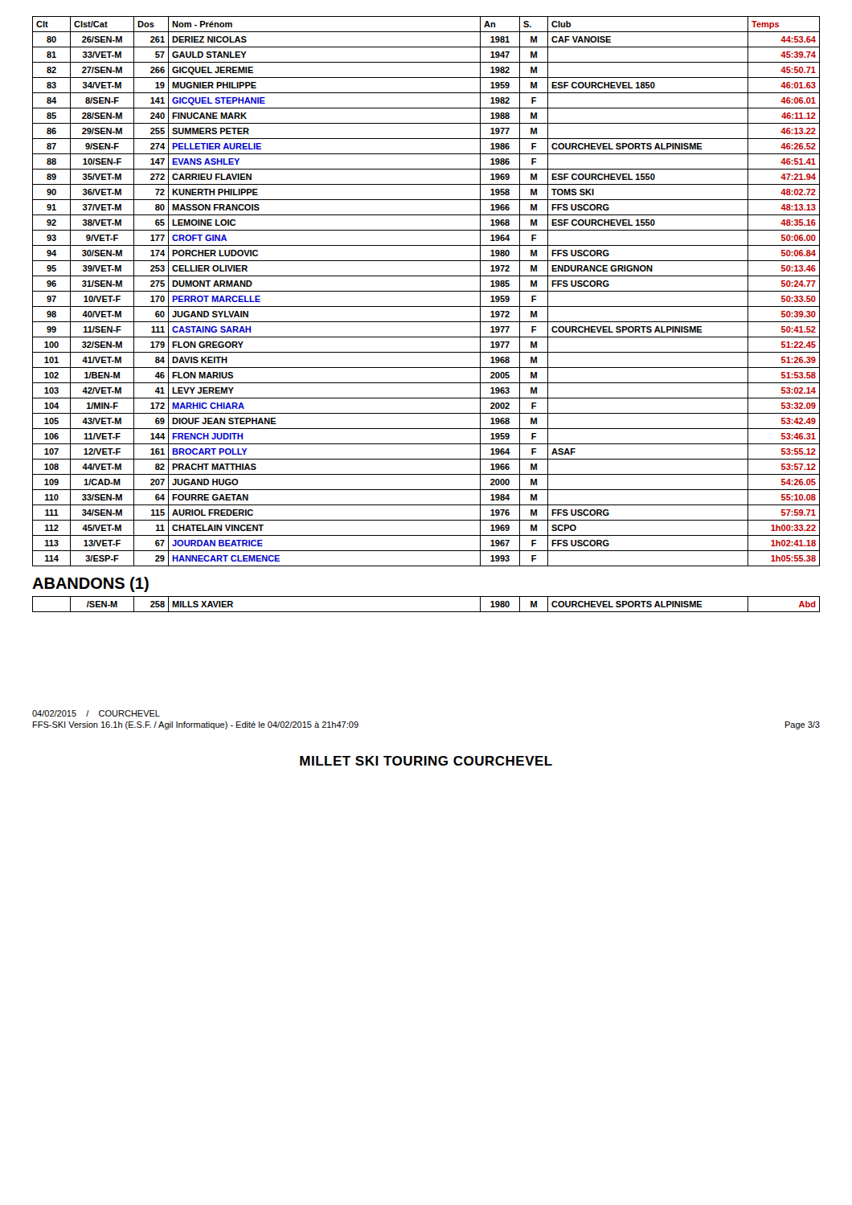| Clt | Clst/Cat | Dos | Nom - Prénom | An | S. | Club | Temps |
| --- | --- | --- | --- | --- | --- | --- | --- |
| 80 | 26/SEN-M | 261 | DERIEZ NICOLAS | 1981 | M | CAF VANOISE | 44:53.64 |
| 81 | 33/VET-M | 57 | GAULD STANLEY | 1947 | M | | 45:39.74 |
| 82 | 27/SEN-M | 266 | GICQUEL JEREMIE | 1982 | M | | 45:50.71 |
| 83 | 34/VET-M | 19 | MUGNIER PHILIPPE | 1959 | M | ESF COURCHEVEL 1850 | 46:01.63 |
| 84 | 8/SEN-F | 141 | GICQUEL STEPHANIE | 1982 | F | | 46:06.01 |
| 85 | 28/SEN-M | 240 | FINUCANE MARK | 1988 | M | | 46:11.12 |
| 86 | 29/SEN-M | 255 | SUMMERS PETER | 1977 | M | | 46:13.22 |
| 87 | 9/SEN-F | 274 | PELLETIER AURELIE | 1986 | F | COURCHEVEL SPORTS ALPINISME | 46:26.52 |
| 88 | 10/SEN-F | 147 | EVANS ASHLEY | 1986 | F | | 46:51.41 |
| 89 | 35/VET-M | 272 | CARRIEU FLAVIEN | 1969 | M | ESF COURCHEVEL 1550 | 47:21.94 |
| 90 | 36/VET-M | 72 | KUNERTH PHILIPPE | 1958 | M | TOMS SKI | 48:02.72 |
| 91 | 37/VET-M | 80 | MASSON FRANCOIS | 1966 | M | FFS USCORG | 48:13.13 |
| 92 | 38/VET-M | 65 | LEMOINE LOIC | 1968 | M | ESF COURCHEVEL 1550 | 48:35.16 |
| 93 | 9/VET-F | 177 | CROFT GINA | 1964 | F | | 50:06.00 |
| 94 | 30/SEN-M | 174 | PORCHER LUDOVIC | 1980 | M | FFS USCORG | 50:06.84 |
| 95 | 39/VET-M | 253 | CELLIER OLIVIER | 1972 | M | ENDURANCE GRIGNON | 50:13.46 |
| 96 | 31/SEN-M | 275 | DUMONT ARMAND | 1985 | M | FFS USCORG | 50:24.77 |
| 97 | 10/VET-F | 170 | PERROT MARCELLE | 1959 | F | | 50:33.50 |
| 98 | 40/VET-M | 60 | JUGAND SYLVAIN | 1972 | M | | 50:39.30 |
| 99 | 11/SEN-F | 111 | CASTAING SARAH | 1977 | F | COURCHEVEL SPORTS ALPINISME | 50:41.52 |
| 100 | 32/SEN-M | 179 | FLON GREGORY | 1977 | M | | 51:22.45 |
| 101 | 41/VET-M | 84 | DAVIS KEITH | 1968 | M | | 51:26.39 |
| 102 | 1/BEN-M | 46 | FLON MARIUS | 2005 | M | | 51:53.58 |
| 103 | 42/VET-M | 41 | LEVY JEREMY | 1963 | M | | 53:02.14 |
| 104 | 1/MIN-F | 172 | MARHIC CHIARA | 2002 | F | | 53:32.09 |
| 105 | 43/VET-M | 69 | DIOUF JEAN STEPHANE | 1968 | M | | 53:42.49 |
| 106 | 11/VET-F | 144 | FRENCH JUDITH | 1959 | F | | 53:46.31 |
| 107 | 12/VET-F | 161 | BROCART POLLY | 1964 | F | ASAF | 53:55.12 |
| 108 | 44/VET-M | 82 | PRACHT MATTHIAS | 1966 | M | | 53:57.12 |
| 109 | 1/CAD-M | 207 | JUGAND HUGO | 2000 | M | | 54:26.05 |
| 110 | 33/SEN-M | 64 | FOURRE GAETAN | 1984 | M | | 55:10.08 |
| 111 | 34/SEN-M | 115 | AURIOL FREDERIC | 1976 | M | FFS USCORG | 57:59.71 |
| 112 | 45/VET-M | 11 | CHATELAIN VINCENT | 1969 | M | SCPO | 1h00:33.22 |
| 113 | 13/VET-F | 67 | JOURDAN BEATRICE | 1967 | F | FFS USCORG | 1h02:41.18 |
| 114 | 3/ESP-F | 29 | HANNECART CLEMENCE | 1993 | F | | 1h05:55.38 |
ABANDONS (1)
| | /SEN-M | 258 | MILLS XAVIER | 1980 | M | COURCHEVEL SPORTS ALPINISME | Abd |
04/02/2015 / COURCHEVEL
Page 3/3 FFS-SKI Version 16.1h (E.S.F. / Agil Informatique) - Edité le 04/02/2015 à 21h47:09
MILLET SKI TOURING COURCHEVEL